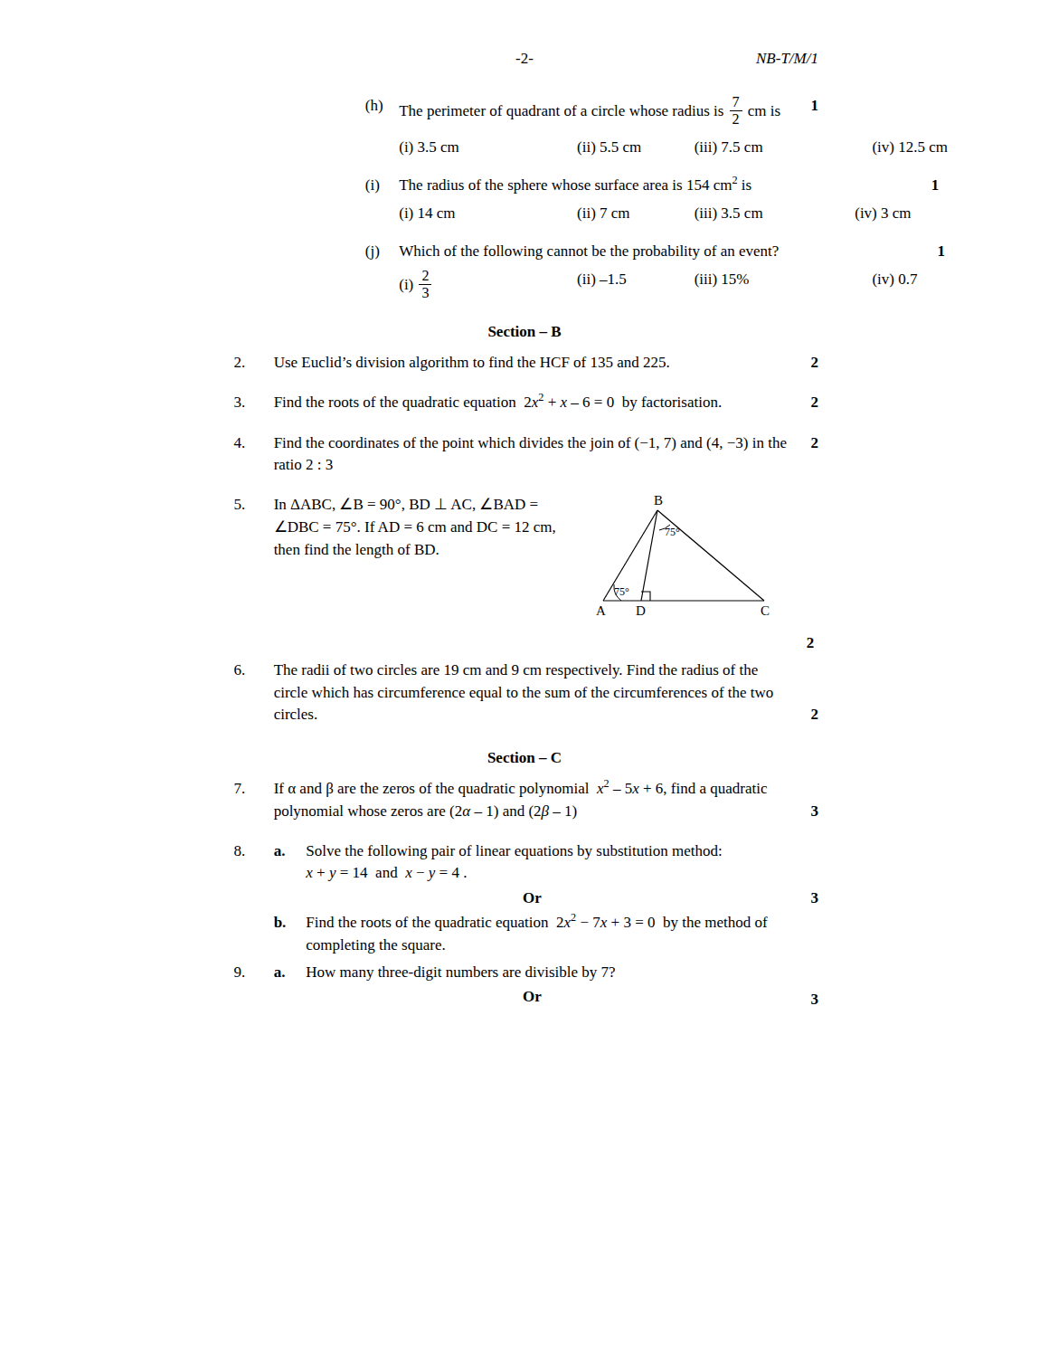-2- NB-T/M/1
(h)
The perimeter of quadrant of a circle whose radius is 72 cm is
1
(i) 3.5 cm (ii) 5.5 cm (iii) 7.5 cm (iv) 12.5 cm
(i)
The radius of the sphere whose surface area is 154 cm2 is
(i) 14 cm (ii) 7 cm (iii) 3.5 cm (iv) 3 cm
1
(j)
Which of the following cannot be the probability of an event?
(i) 23 (ii) –1.5 (iii) 15% (iv) 0.7
1
Section – B
2.
Use Euclid’s division algorithm to find the HCF of 135 and 225.
2
3.
Find the roots of the quadratic equation 2x2 + x – 6 = 0 by factorisation.
2
4.
Find the coordinates of the point which divides the join of (−1, 7) and (4, −3) in the ratio 2 : 3
2
5.
In ΔABC, ∠B = 90°, BD ⊥ AC, ∠BAD = ∠DBC = 75°. If AD = 6 cm and DC = 12 cm, then find the length of BD.
B A D C 75° 75°
2
6.
The radii of two circles are 19 cm and 9 cm respectively. Find the radius of the circle which has circumference equal to the sum of the circumferences of the two circles.
2
Section – C
7.
If α and β are the zeros of the quadratic polynomial x2 – 5x + 6, find a quadratic polynomial whose zeros are (2α – 1) and (2β – 1)
3
8.
a.
Solve the following pair of linear equations by substitution method:
x + y = 14 and x − y = 4 .
Or
b.
Find the roots of the quadratic equation 2x2 − 7x + 3 = 0 by the method of completing the square.
3
9.
a.
How many three-digit numbers are divisible by 7?
Or
3